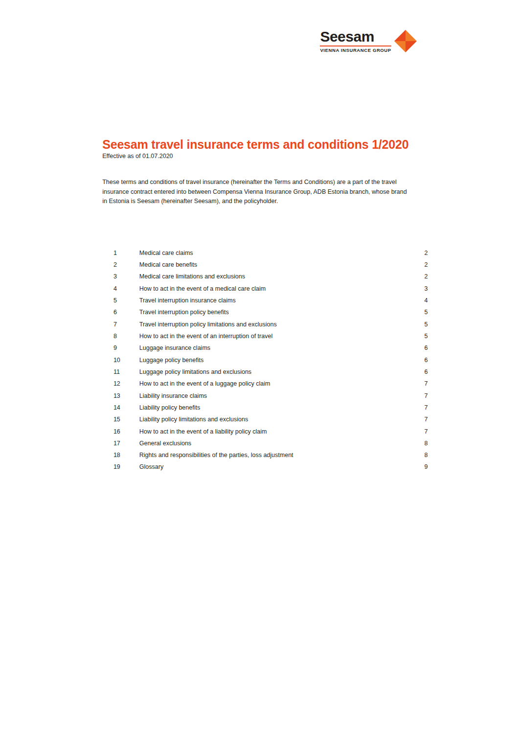Seesam VIENNA INSURANCE GROUP
Seesam travel insurance terms and conditions 1/2020
Effective as of 01.07.2020
These terms and conditions of travel insurance (hereinafter the Terms and Conditions) are a part of the travel insurance contract entered into between Compensa Vienna Insurance Group, ADB Estonia branch, whose brand in Estonia is Seesam (hereinafter Seesam), and the policyholder.
| 1 | Medical care claims | 2 |
| 2 | Medical care benefits | 2 |
| 3 | Medical care limitations and exclusions | 2 |
| 4 | How to act in the event of a medical care claim | 3 |
| 5 | Travel interruption insurance claims | 4 |
| 6 | Travel interruption policy benefits | 5 |
| 7 | Travel interruption policy limitations and exclusions | 5 |
| 8 | How to act in the event of an interruption of travel | 5 |
| 9 | Luggage insurance claims | 6 |
| 10 | Luggage policy benefits | 6 |
| 11 | Luggage policy limitations and exclusions | 6 |
| 12 | How to act in the event of a luggage policy claim | 7 |
| 13 | Liability insurance claims | 7 |
| 14 | Liability policy benefits | 7 |
| 15 | Liability policy limitations and exclusions | 7 |
| 16 | How to act in the event of a liability policy claim | 7 |
| 17 | General exclusions | 8 |
| 18 | Rights and responsibilities of the parties, loss adjustment | 8 |
| 19 | Glossary | 9 |